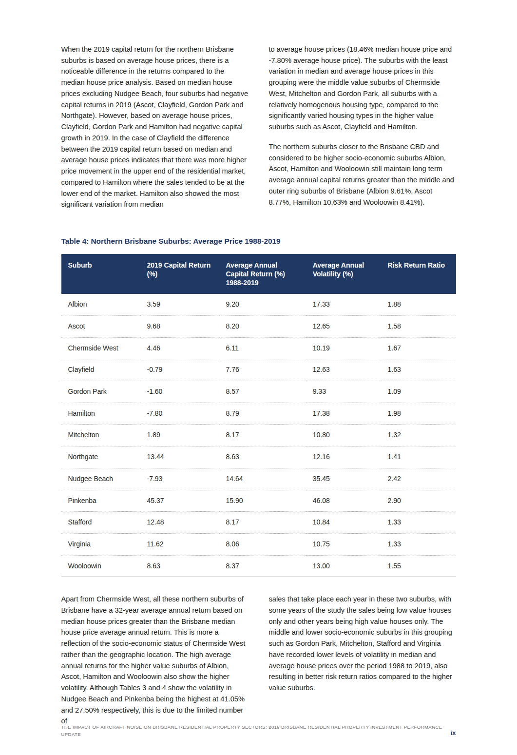When the 2019 capital return for the northern Brisbane suburbs is based on average house prices, there is a noticeable difference in the returns compared to the median house price analysis. Based on median house prices excluding Nudgee Beach, four suburbs had negative capital returns in 2019 (Ascot, Clayfield, Gordon Park and Northgate). However, based on average house prices, Clayfield, Gordon Park and Hamilton had negative capital growth in 2019. In the case of Clayfield the difference between the 2019 capital return based on median and average house prices indicates that there was more higher price movement in the upper end of the residential market, compared to Hamilton where the sales tended to be at the lower end of the market. Hamilton also showed the most significant variation from median
to average house prices (18.46% median house price and -7.80% average house price). The suburbs with the least variation in median and average house prices in this grouping were the middle value suburbs of Chermside West, Mitchelton and Gordon Park, all suburbs with a relatively homogenous housing type, compared to the significantly varied housing types in the higher value suburbs such as Ascot, Clayfield and Hamilton.
The northern suburbs closer to the Brisbane CBD and considered to be higher socio-economic suburbs Albion, Ascot, Hamilton and Wooloowin still maintain long term average annual capital returns greater than the middle and outer ring suburbs of Brisbane (Albion 9.61%, Ascot 8.77%, Hamilton 10.63% and Wooloowin 8.41%).
Table 4: Northern Brisbane Suburbs: Average Price 1988-2019
| Suburb | 2019 Capital Return (%) | Average Annual Capital Return (%) 1988-2019 | Average Annual Volatility (%) | Risk Return Ratio |
| --- | --- | --- | --- | --- |
| Albion | 3.59 | 9.20 | 17.33 | 1.88 |
| Ascot | 9.68 | 8.20 | 12.65 | 1.58 |
| Chermside West | 4.46 | 6.11 | 10.19 | 1.67 |
| Clayfield | -0.79 | 7.76 | 12.63 | 1.63 |
| Gordon Park | -1.60 | 8.57 | 9.33 | 1.09 |
| Hamilton | -7.80 | 8.79 | 17.38 | 1.98 |
| Mitchelton | 1.89 | 8.17 | 10.80 | 1.32 |
| Northgate | 13.44 | 8.63 | 12.16 | 1.41 |
| Nudgee Beach | -7.93 | 14.64 | 35.45 | 2.42 |
| Pinkenba | 45.37 | 15.90 | 46.08 | 2.90 |
| Stafford | 12.48 | 8.17 | 10.84 | 1.33 |
| Virginia | 11.62 | 8.06 | 10.75 | 1.33 |
| Wooloowin | 8.63 | 8.37 | 13.00 | 1.55 |
Apart from Chermside West, all these northern suburbs of Brisbane have a 32-year average annual return based on median house prices greater than the Brisbane median house price average annual return. This is more a reflection of the socio-economic status of Chermside West rather than the geographic location. The high average annual returns for the higher value suburbs of Albion, Ascot, Hamilton and Wooloowin also show the higher volatility. Although Tables 3 and 4 show the volatility in Nudgee Beach and Pinkenba being the highest at 41.05% and 27.50% respectively, this is due to the limited number of
sales that take place each year in these two suburbs, with some years of the study the sales being low value houses only and other years being high value houses only. The middle and lower socio-economic suburbs in this grouping such as Gordon Park, Mitchelton, Stafford and Virginia have recorded lower levels of volatility in median and average house prices over the period 1988 to 2019, also resulting in better risk return ratios compared to the higher value suburbs.
THE IMPACT OF AIRCRAFT NOISE ON BRISBANE RESIDENTIAL PROPERTY SECTORS: 2019 BRISBANE RESIDENTIAL PROPERTY INVESTMENT PERFORMANCE UPDATE
ix